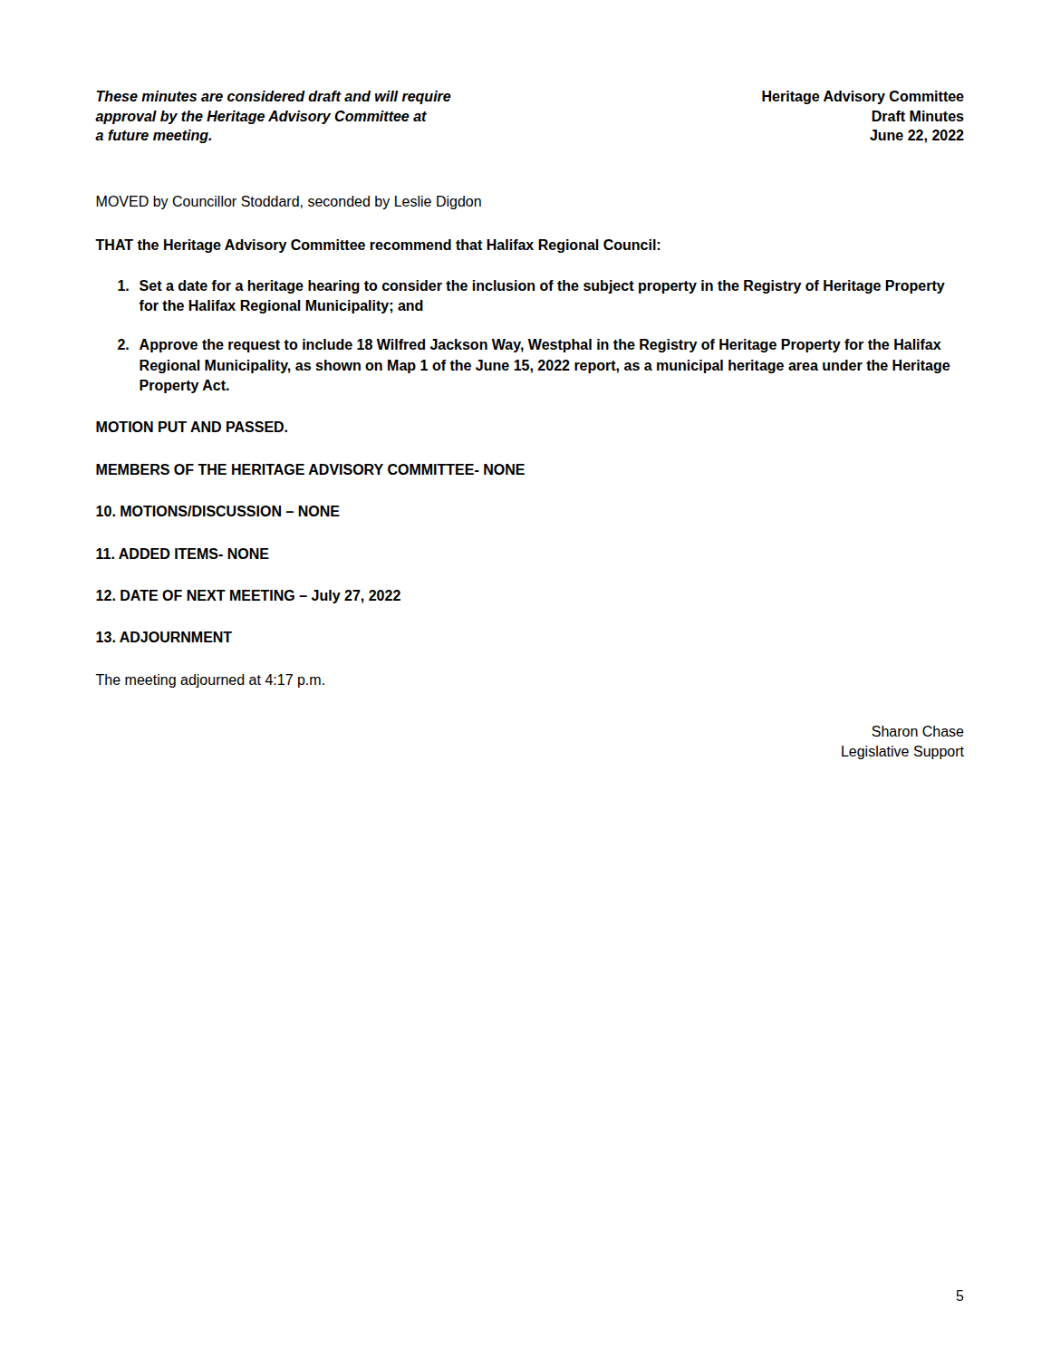These minutes are considered draft and will require
approval by the Heritage Advisory Committee at
a future meeting.
Heritage Advisory Committee
Draft Minutes
June 22, 2022
MOVED by Councillor Stoddard, seconded by Leslie Digdon
THAT the Heritage Advisory Committee recommend that Halifax Regional Council:
Set a date for a heritage hearing to consider the inclusion of the subject property in the Registry of Heritage Property for the Halifax Regional Municipality; and
Approve the request to include 18 Wilfred Jackson Way, Westphal in the Registry of Heritage Property for the Halifax Regional Municipality, as shown on Map 1 of the June 15, 2022 report, as a municipal heritage area under the Heritage Property Act.
MOTION PUT AND PASSED.
MEMBERS OF THE HERITAGE ADVISORY COMMITTEE- NONE
10. MOTIONS/DISCUSSION – NONE
11. ADDED ITEMS- NONE
12. DATE OF NEXT MEETING – July 27, 2022
13. ADJOURNMENT
The meeting adjourned at 4:17 p.m.
Sharon Chase
Legislative Support
5